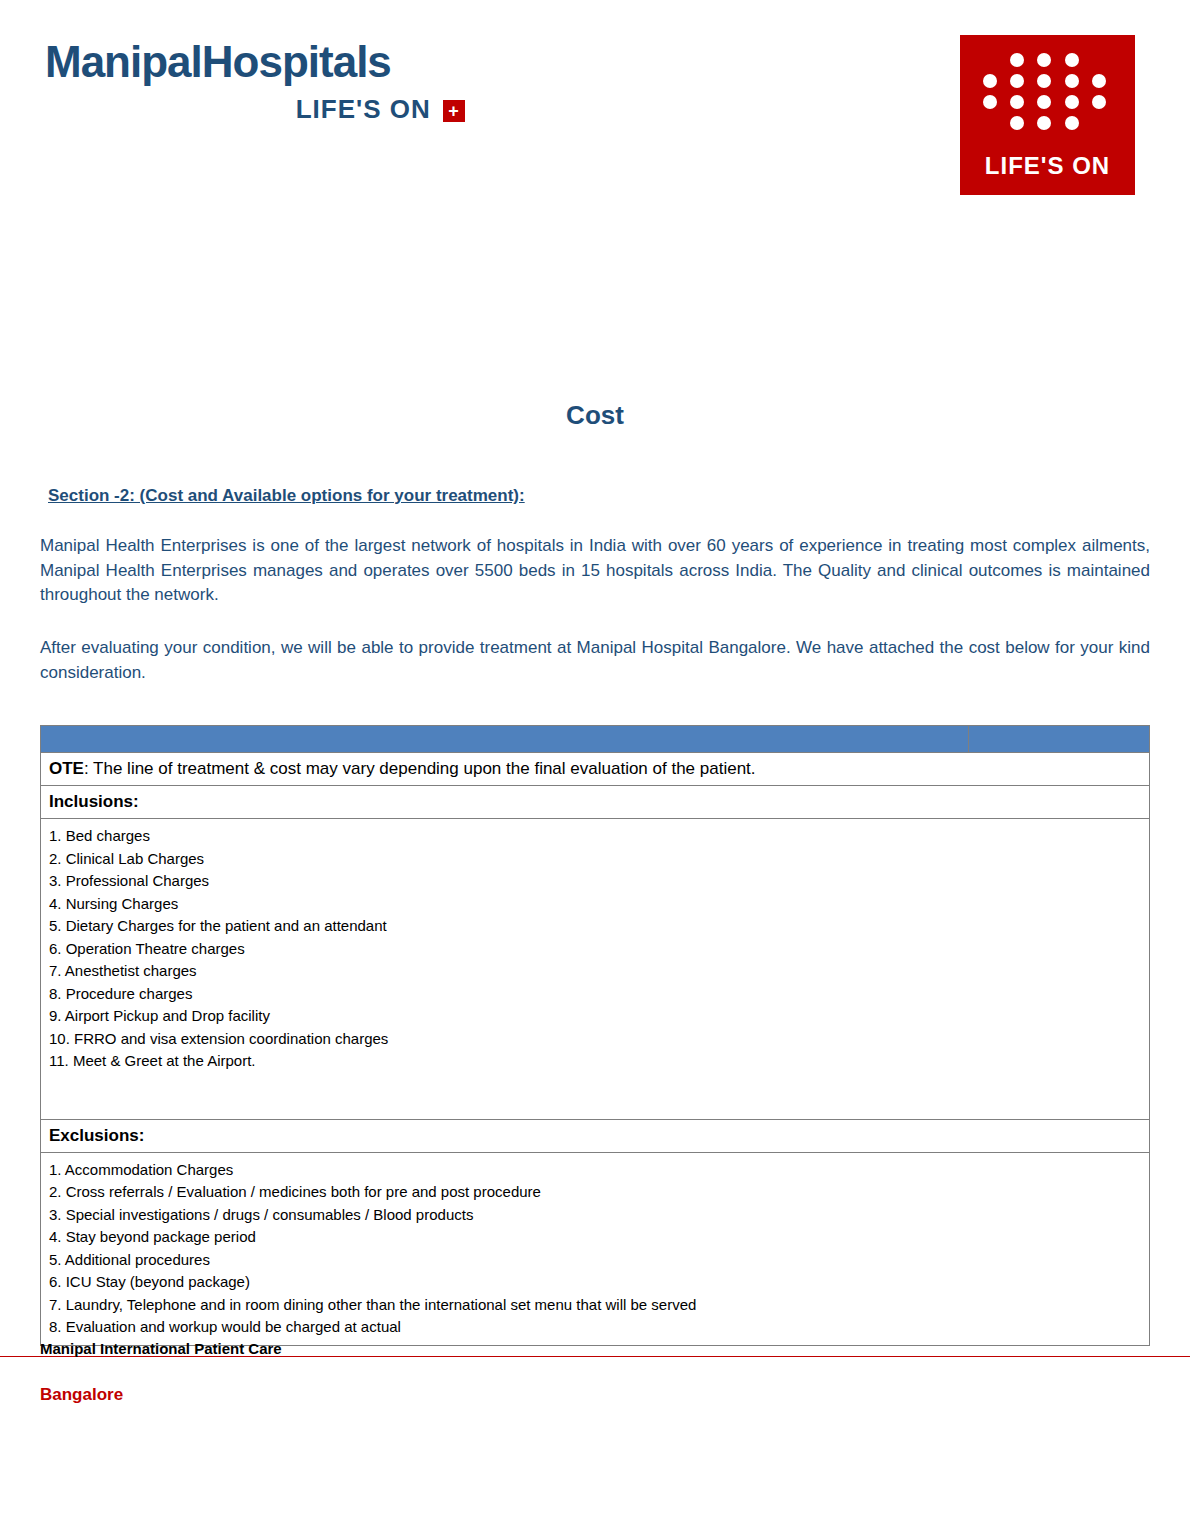Manipal Hospitals
LIFE'S ON +
LIFE'S ON
Cost
Section -2: (Cost and Available options for your treatment):
Manipal Health Enterprises is one of the largest network of hospitals in India with over 60 years of experience in treating most complex ailments, Manipal Health Enterprises manages and operates over 5500 beds in 15 hospitals across India. The Quality and clinical outcomes is maintained throughout the network.
After evaluating your condition, we will be able to provide treatment at Manipal Hospital Bangalore. We have attached the cost below for your kind consideration.
| OTE : The line of treatment & cost may vary depending upon the final evaluation of the patient. |
| Inclusions: |
| 1. Bed charges 2. Clinical Lab Charges 3. Professional Charges 4. Nursing Charges 5. Dietary Charges for the patient and an attendant 6. Operation Theatre charges 7. Anesthetist charges 8. Procedure charges 9. Airport Pickup and Drop facility 10. FRRO and visa extension coordination charges 11. Meet & Greet at the Airport. |
| Exclusions: |
| 1. Accommodation Charges 2. Cross referrals / Evaluation / medicines both for pre and post procedure 3. Special investigations / drugs / consumables / Blood products 4. Stay beyond package period 5. Additional procedures 6. ICU Stay (beyond package) 7. Laundry, Telephone and in room dining other than the international set menu that will be served 8. Evaluation and workup would be charged at actual |
Manipal International Patient Care
Bangalore